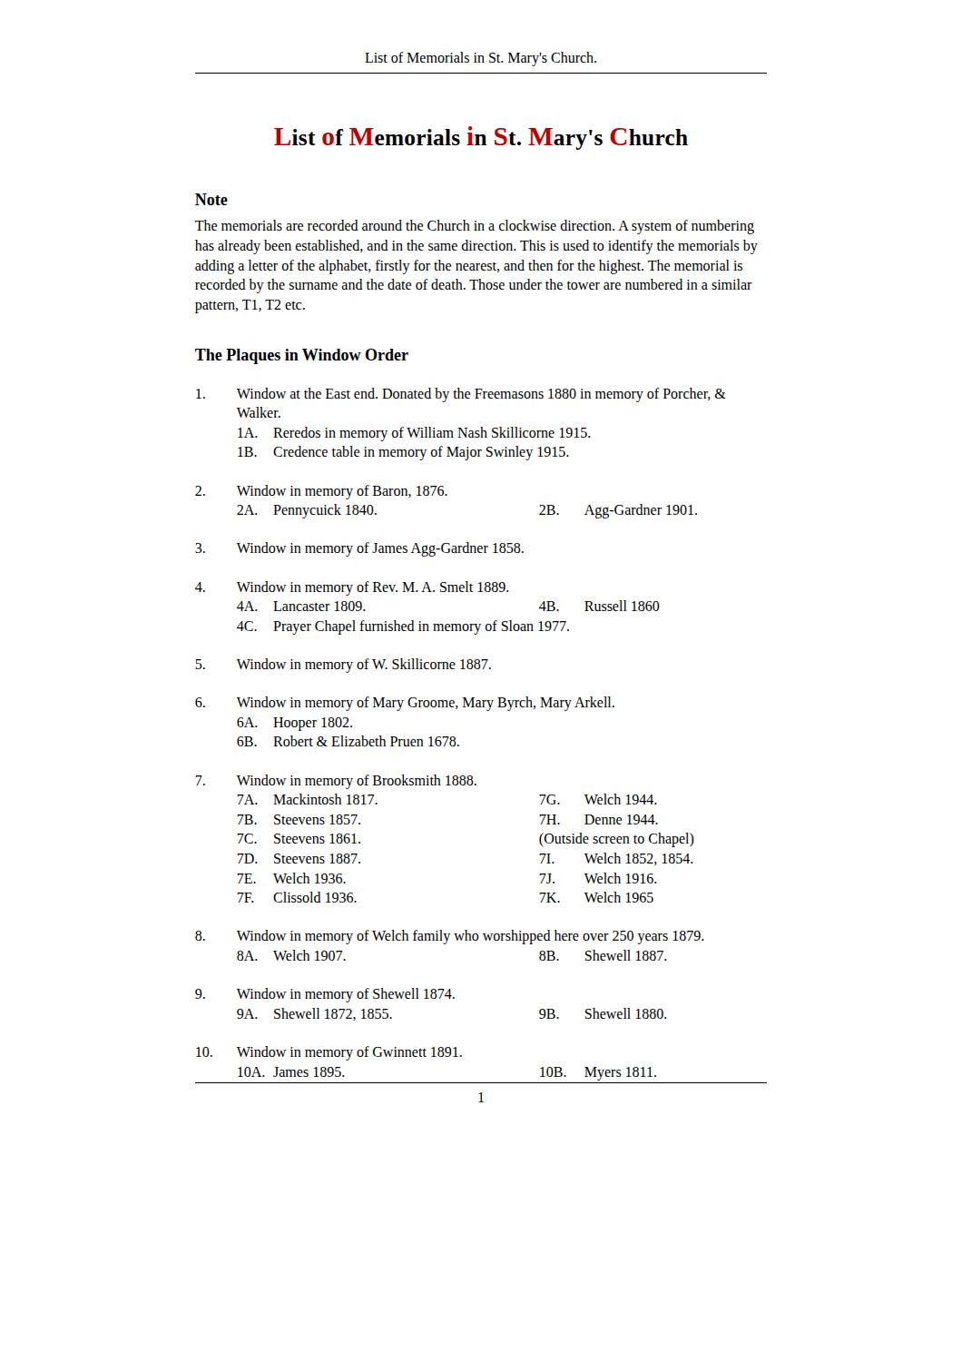List of Memorials in St. Mary's Church.
List of Memorials in St. Mary's Church
Note
The memorials are recorded around the Church in a clockwise direction. A system of numbering has already been established, and in the same direction. This is used to identify the memorials by adding a letter of the alphabet, firstly for the nearest, and then for the highest. The memorial is recorded by the surname and the date of death. Those under the tower are numbered in a similar pattern, T1, T2 etc.
The Plaques in Window Order
1. Window at the East end. Donated by the Freemasons 1880 in memory of Porcher, & Walker.
1A. Reredos in memory of William Nash Skillicorne 1915. 1B. Credence table in memory of Major Swinley 1915.
2. Window in memory of Baron, 1876.
| 2A. | Pennycuick 1840. | 2B. | Agg-Gardner 1901. |
3. Window in memory of James Agg-Gardner 1858.
4. Window in memory of Rev. M. A. Smelt 1889.
| 4A. | Lancaster 1809. | 4B. | Russell 1860 |
| 4C. | Prayer Chapel furnished in memory of Sloan 1977. |
5. Window in memory of W. Skillicorne 1887.
6. Window in memory of Mary Groome, Mary Byrch, Mary Arkell.
6A. Hooper 1802. 6B. Robert & Elizabeth Pruen 1678.
7. Window in memory of Brooksmith 1888.
| 7A. | Mackintosh 1817. | 7G. | Welch 1944. |
| 7B. | Steevens 1857. | 7H. | Denne 1944. |
| 7C. | Steevens 1861. | (Outside screen to Chapel) |
| 7D. | Steevens 1887. | 7I. | Welch 1852, 1854. |
| 7E. | Welch 1936. | 7J. | Welch 1916. |
| 7F. | Clissold 1936. | 7K. | Welch 1965 |
8. Window in memory of Welch family who worshipped here over 250 years 1879.
| 8A. | Welch 1907. | 8B. | Shewell 1887. |
9. Window in memory of Shewell 1874.
| 9A. | Shewell 1872, 1855. | 9B. | Shewell 1880. |
10. Window in memory of Gwinnett 1891.
| 10A. | James 1895. | 10B. | Myers 1811. |
1